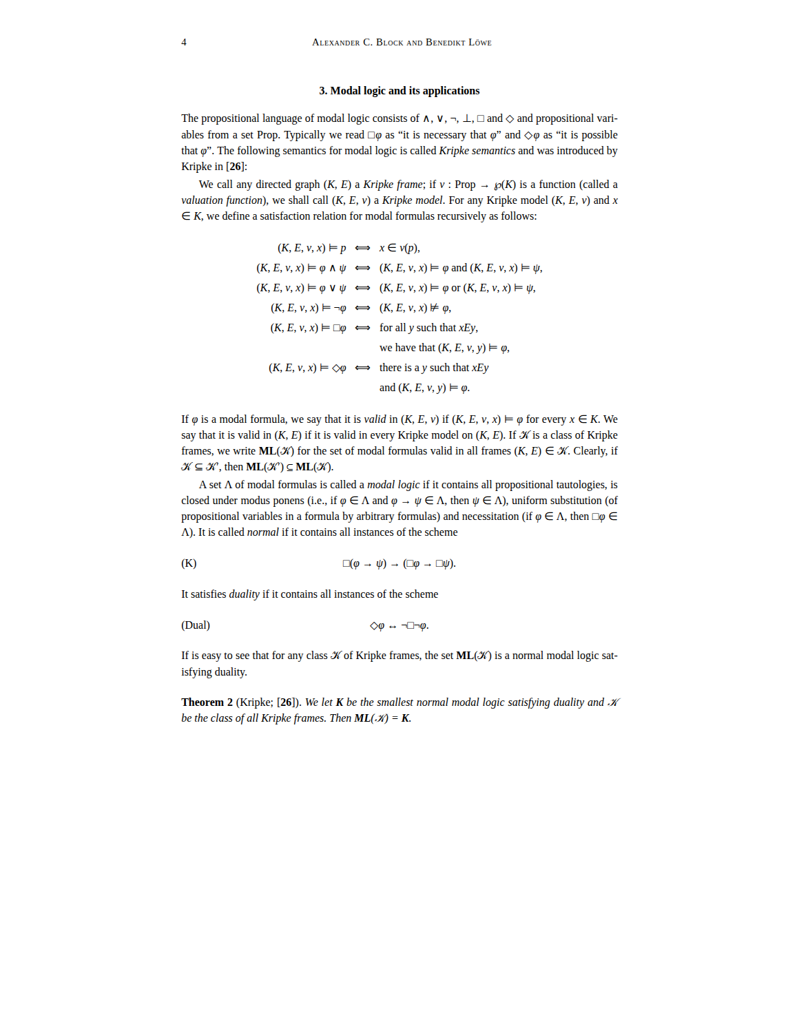4 Alexander C. Block and Benedikt Löwe
3. Modal logic and its applications
The propositional language of modal logic consists of ∧, ∨, ¬, ⊥, □ and ◇ and propositional variables from a set Prop. Typically we read □φ as “it is necessary that φ” and ◇φ as “it is possible that φ”. The following semantics for modal logic is called Kripke semantics and was introduced by Kripke in [26]:
We call any directed graph (K, E) a Kripke frame; if v : Prop → ℘(K) is a function (called a valuation function), we shall call (K, E, v) a Kripke model. For any Kripke model (K, E, v) and x ∈ K, we define a satisfaction relation for modal formulas recursively as follows:
| ( K , E , v , x ) ⊨ p | ⟺ | x ∈ v ( p ), |
| ( K , E , v , x ) ⊨ φ ∧ ψ | ⟺ | ( K , E , v , x ) ⊨ φ and ( K , E , v , x ) ⊨ ψ , |
| ( K , E , v , x ) ⊨ φ ∨ ψ | ⟺ | ( K , E , v , x ) ⊨ φ or ( K , E , v , x ) ⊨ ψ , |
| ( K , E , v , x ) ⊨ ¬ φ | ⟺ | ( K , E , v , x ) ⊭ φ , |
| ( K , E , v , x ) ⊨ □ φ | ⟺ | for all y such that xEy , |
| | | we have that ( K , E , v , y ) ⊨ φ , |
| ( K , E , v , x ) ⊨ ◇ φ | ⟺ | there is a y such that xEy |
| | | and ( K , E , v , y ) ⊨ φ . |
If φ is a modal formula, we say that it is valid in (K, E, v) if (K, E, v, x) ⊨ φ for every x ∈ K. We say that it is valid in (K, E) if it is valid in every Kripke model on (K, E). If 𝒦 is a class of Kripke frames, we write ML(𝒦) for the set of modal formulas valid in all frames (K, E) ∈ 𝒦. Clearly, if 𝒦 ⊆ 𝒦′, then ML(𝒦′) ⊆ ML(𝒦).
A set Λ of modal formulas is called a modal logic if it contains all propositional tautologies, is closed under modus ponens (i.e., if φ ∈ Λ and φ → ψ ∈ Λ, then ψ ∈ Λ), uniform substitution (of propositional variables in a formula by arbitrary formulas) and necessitation (if φ ∈ Λ, then □φ ∈ Λ). It is called normal if it contains all instances of the scheme
(K)
□(φ → ψ) → (□φ → □ψ).
It satisfies duality if it contains all instances of the scheme
(Dual)
◇φ ↔ ¬□¬φ.
If is easy to see that for any class 𝒦 of Kripke frames, the set ML(𝒦) is a normal modal logic satisfying duality.
Theorem 2 (Kripke; [26]). We let K be the smallest normal modal logic satisfying duality and 𝒦 be the class of all Kripke frames. Then ML(𝒦) = K.